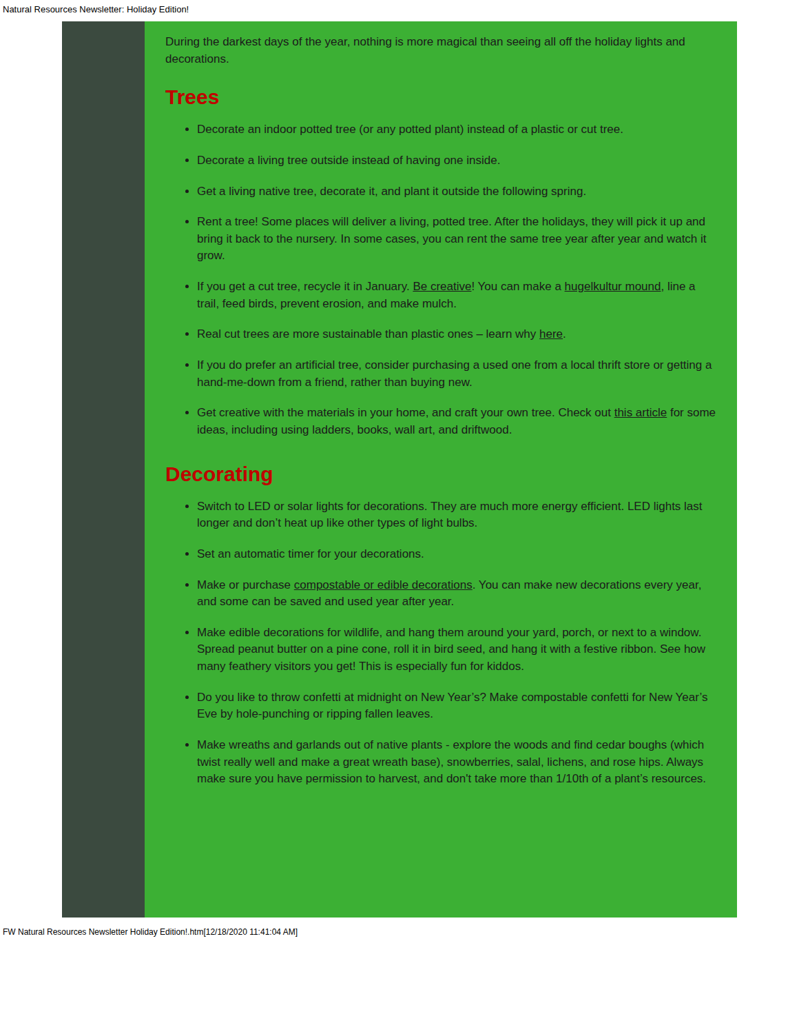Natural Resources Newsletter: Holiday Edition!
During the darkest days of the year, nothing is more magical than seeing all off the holiday lights and decorations.
Trees
Decorate an indoor potted tree (or any potted plant) instead of a plastic or cut tree.
Decorate a living tree outside instead of having one inside.
Get a living native tree, decorate it, and plant it outside the following spring.
Rent a tree! Some places will deliver a living, potted tree. After the holidays, they will pick it up and bring it back to the nursery. In some cases, you can rent the same tree year after year and watch it grow.
If you get a cut tree, recycle it in January. Be creative! You can make a hugelkultur mound, line a trail, feed birds, prevent erosion, and make mulch.
Real cut trees are more sustainable than plastic ones – learn why here.
If you do prefer an artificial tree, consider purchasing a used one from a local thrift store or getting a hand-me-down from a friend, rather than buying new.
Get creative with the materials in your home, and craft your own tree. Check out this article for some ideas, including using ladders, books, wall art, and driftwood.
Decorating
Switch to LED or solar lights for decorations. They are much more energy efficient. LED lights last longer and don’t heat up like other types of light bulbs.
Set an automatic timer for your decorations.
Make or purchase compostable or edible decorations. You can make new decorations every year, and some can be saved and used year after year.
Make edible decorations for wildlife, and hang them around your yard, porch, or next to a window. Spread peanut butter on a pine cone, roll it in bird seed, and hang it with a festive ribbon. See how many feathery visitors you get! This is especially fun for kiddos.
Do you like to throw confetti at midnight on New Year’s? Make compostable confetti for New Year’s Eve by hole-punching or ripping fallen leaves.
Make wreaths and garlands out of native plants - explore the woods and find cedar boughs (which twist really well and make a great wreath base), snowberries, salal, lichens, and rose hips. Always make sure you have permission to harvest, and don't take more than 1/10th of a plant’s resources.
FW Natural Resources Newsletter Holiday Edition!.htm[12/18/2020 11:41:04 AM]